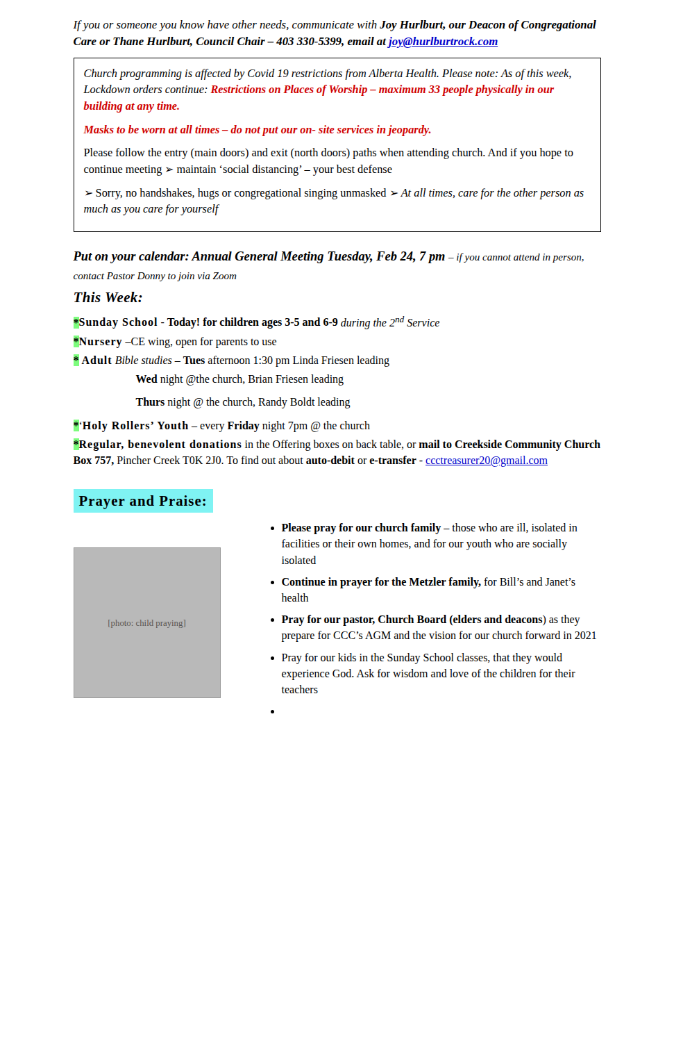If you or someone you know have other needs, communicate with Joy Hurlburt, our Deacon of Congregational Care or Thane Hurlburt, Council Chair – 403 330-5399, email at joy@hurlburtrock.com
Church programming is affected by Covid 19 restrictions from Alberta Health. Please note: As of this week, Lockdown orders continue: Restrictions on Places of Worship – maximum 33 people physically in our building at any time.
Masks to be worn at all times – do not put our on- site services in jeopardy.
Please follow the entry (main doors) and exit (north doors) paths when attending church. And if you hope to continue meeting ➢ maintain ‘social distancing’ – your best defense
➢ Sorry, no handshakes, hugs or congregational singing unmasked ➢ At all times, care for the other person as much as you care for yourself
Put on your calendar: Annual General Meeting Tuesday, Feb 24, 7 pm – if you cannot attend in person, contact Pastor Donny to join via Zoom
This Week:
*Sunday School - Today! for children ages 3-5 and 6-9 during the 2nd Service
*Nursery –CE wing, open for parents to use
* Adult Bible studies – Tues afternoon 1:30 pm Linda Friesen leading
Wed night @the church, Brian Friesen leading
Thurs night @ the church, Randy Boldt leading
*‘Holy Rollers’ Youth – every Friday night 7pm @ the church
*Regular, benevolent donations in the Offering boxes on back table, or mail to Creekside Community Church Box 757, Pincher Creek T0K 2J0. To find out about auto-debit or e-transfer - ccctreasurer20@gmail.com
Prayer and Praise:
[photo: child praying]
Please pray for our church family – those who are ill, isolated in facilities or their own homes, and for our youth who are socially isolated
Continue in prayer for the Metzler family, for Bill’s and Janet’s health
Pray for our pastor, Church Board (elders and deacons) as they prepare for CCC’s AGM and the vision for our church forward in 2021
Pray for our kids in the Sunday School classes, that they would experience God. Ask for wisdom and love of the children for their teachers